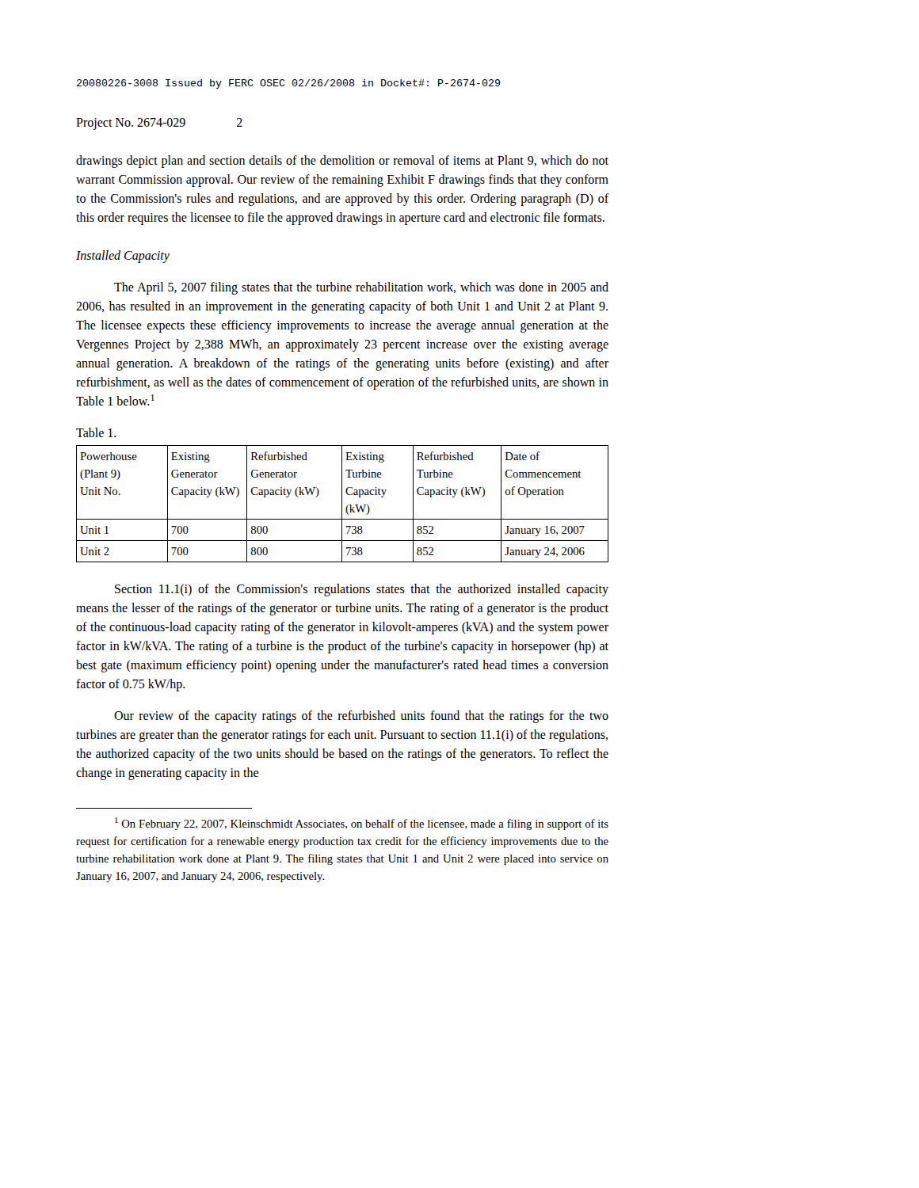20080226-3008 Issued by FERC OSEC 02/26/2008 in Docket#: P-2674-029
Project No. 2674-029 2
drawings depict plan and section details of the demolition or removal of items at Plant 9, which do not warrant Commission approval. Our review of the remaining Exhibit F drawings finds that they conform to the Commission's rules and regulations, and are approved by this order. Ordering paragraph (D) of this order requires the licensee to file the approved drawings in aperture card and electronic file formats.
Installed Capacity
The April 5, 2007 filing states that the turbine rehabilitation work, which was done in 2005 and 2006, has resulted in an improvement in the generating capacity of both Unit 1 and Unit 2 at Plant 9. The licensee expects these efficiency improvements to increase the average annual generation at the Vergennes Project by 2,388 MWh, an approximately 23 percent increase over the existing average annual generation. A breakdown of the ratings of the generating units before (existing) and after refurbishment, as well as the dates of commencement of operation of the refurbished units, are shown in Table 1 below.1
Table 1.
| Powerhouse (Plant 9) Unit No. | Existing Generator Capacity (kW) | Refurbished Generator Capacity (kW) | Existing Turbine Capacity (kW) | Refurbished Turbine Capacity (kW) | Date of Commencement of Operation |
| --- | --- | --- | --- | --- | --- |
| Unit 1 | 700 | 800 | 738 | 852 | January 16, 2007 |
| Unit 2 | 700 | 800 | 738 | 852 | January 24, 2006 |
Section 11.1(i) of the Commission's regulations states that the authorized installed capacity means the lesser of the ratings of the generator or turbine units. The rating of a generator is the product of the continuous-load capacity rating of the generator in kilovolt-amperes (kVA) and the system power factor in kW/kVA. The rating of a turbine is the product of the turbine's capacity in horsepower (hp) at best gate (maximum efficiency point) opening under the manufacturer's rated head times a conversion factor of 0.75 kW/hp.
Our review of the capacity ratings of the refurbished units found that the ratings for the two turbines are greater than the generator ratings for each unit. Pursuant to section 11.1(i) of the regulations, the authorized capacity of the two units should be based on the ratings of the generators. To reflect the change in generating capacity in the
1 On February 22, 2007, Kleinschmidt Associates, on behalf of the licensee, made a filing in support of its request for certification for a renewable energy production tax credit for the efficiency improvements due to the turbine rehabilitation work done at Plant 9. The filing states that Unit 1 and Unit 2 were placed into service on January 16, 2007, and January 24, 2006, respectively.